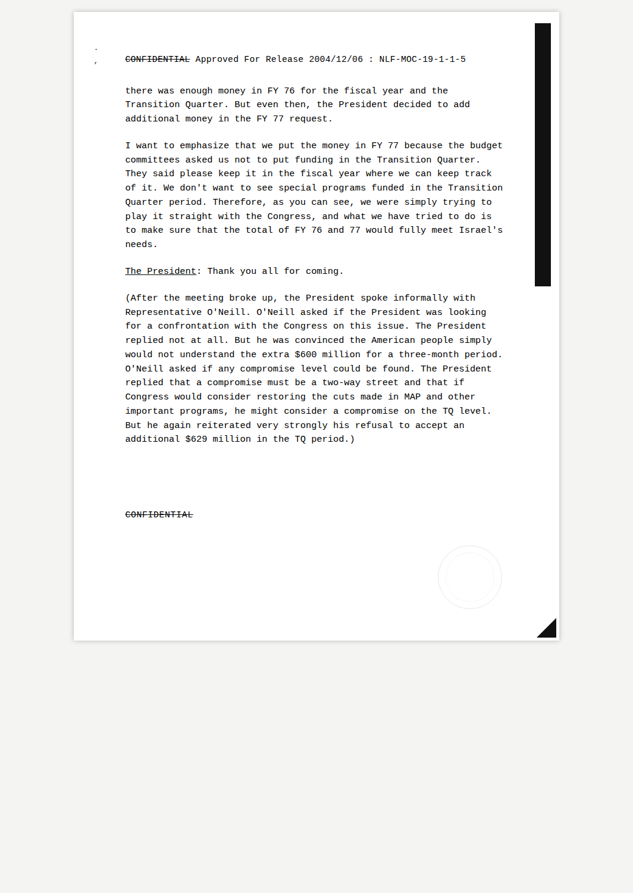.
,
CONFIDENTIAL Approved For Release 2004/12/06 : NLF-MOC-19-1-1-5
there was enough money in FY 76 for the fiscal year and the Transition Quarter. But even then, the President decided to add additional money in the FY 77 request.
I want to emphasize that we put the money in FY 77 because the budget committees asked us not to put funding in the Transition Quarter. They said please keep it in the fiscal year where we can keep track of it. We don't want to see special programs funded in the Transition Quarter period. Therefore, as you can see, we were simply trying to play it straight with the Congress, and what we have tried to do is to make sure that the total of FY 76 and 77 would fully meet Israel's needs.
The President: Thank you all for coming.
(After the meeting broke up, the President spoke informally with Representative O'Neill. O'Neill asked if the President was looking for a confrontation with the Congress on this issue. The President replied not at all. But he was convinced the American people simply would not understand the extra $600 million for a three-month period. O'Neill asked if any compromise level could be found. The President replied that a compromise must be a two-way street and that if Congress would consider restoring the cuts made in MAP and other important programs, he might consider a compromise on the TQ level. But he again reiterated very strongly his refusal to accept an additional $629 million in the TQ period.)
CONFIDENTIAL